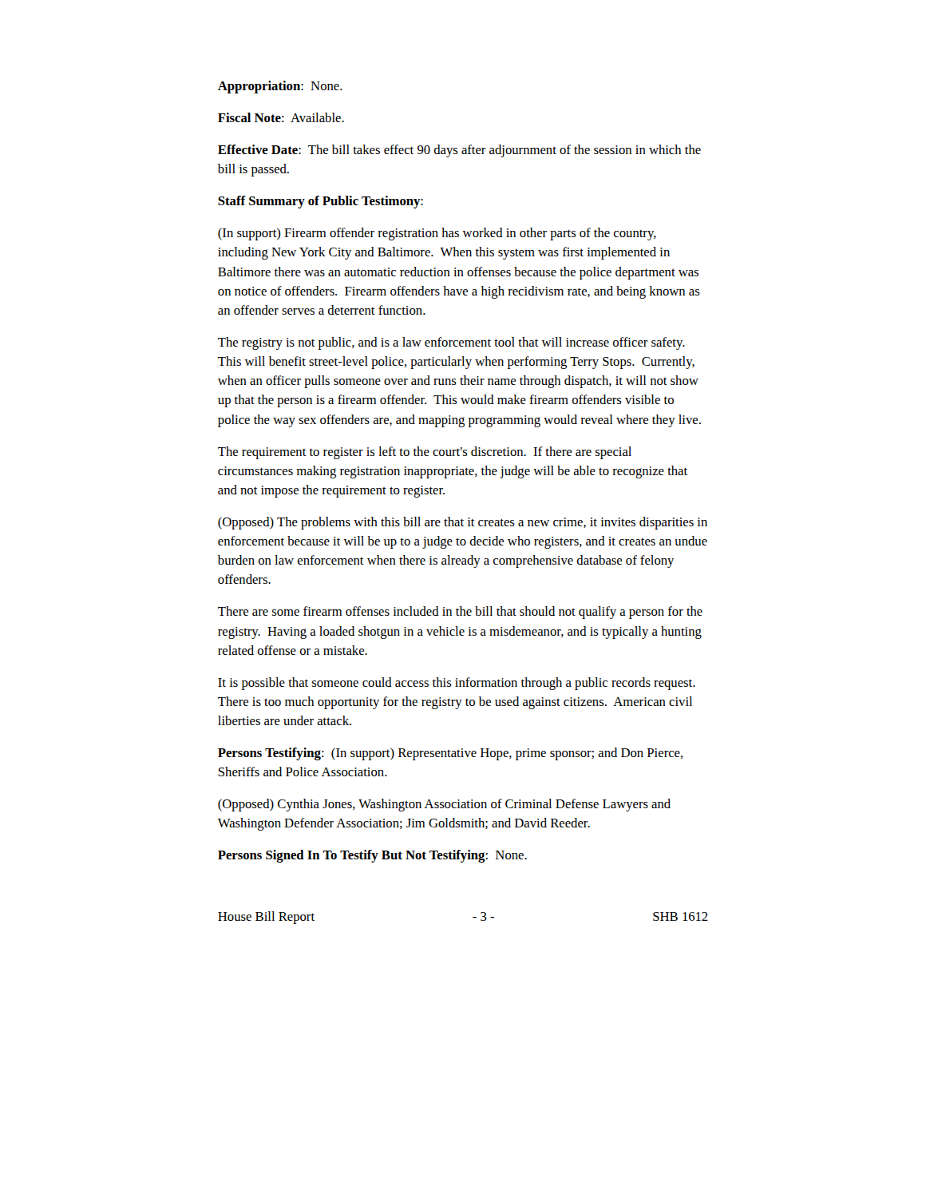Appropriation: None.
Fiscal Note: Available.
Effective Date: The bill takes effect 90 days after adjournment of the session in which the bill is passed.
Staff Summary of Public Testimony:
(In support) Firearm offender registration has worked in other parts of the country, including New York City and Baltimore. When this system was first implemented in Baltimore there was an automatic reduction in offenses because the police department was on notice of offenders. Firearm offenders have a high recidivism rate, and being known as an offender serves a deterrent function.
The registry is not public, and is a law enforcement tool that will increase officer safety. This will benefit street-level police, particularly when performing Terry Stops. Currently, when an officer pulls someone over and runs their name through dispatch, it will not show up that the person is a firearm offender. This would make firearm offenders visible to police the way sex offenders are, and mapping programming would reveal where they live.
The requirement to register is left to the court's discretion. If there are special circumstances making registration inappropriate, the judge will be able to recognize that and not impose the requirement to register.
(Opposed) The problems with this bill are that it creates a new crime, it invites disparities in enforcement because it will be up to a judge to decide who registers, and it creates an undue burden on law enforcement when there is already a comprehensive database of felony offenders.
There are some firearm offenses included in the bill that should not qualify a person for the registry. Having a loaded shotgun in a vehicle is a misdemeanor, and is typically a hunting related offense or a mistake.
It is possible that someone could access this information through a public records request. There is too much opportunity for the registry to be used against citizens. American civil liberties are under attack.
Persons Testifying: (In support) Representative Hope, prime sponsor; and Don Pierce, Sheriffs and Police Association.
(Opposed) Cynthia Jones, Washington Association of Criminal Defense Lawyers and Washington Defender Association; Jim Goldsmith; and David Reeder.
Persons Signed In To Testify But Not Testifying: None.
House Bill Report
- 3 -
SHB 1612